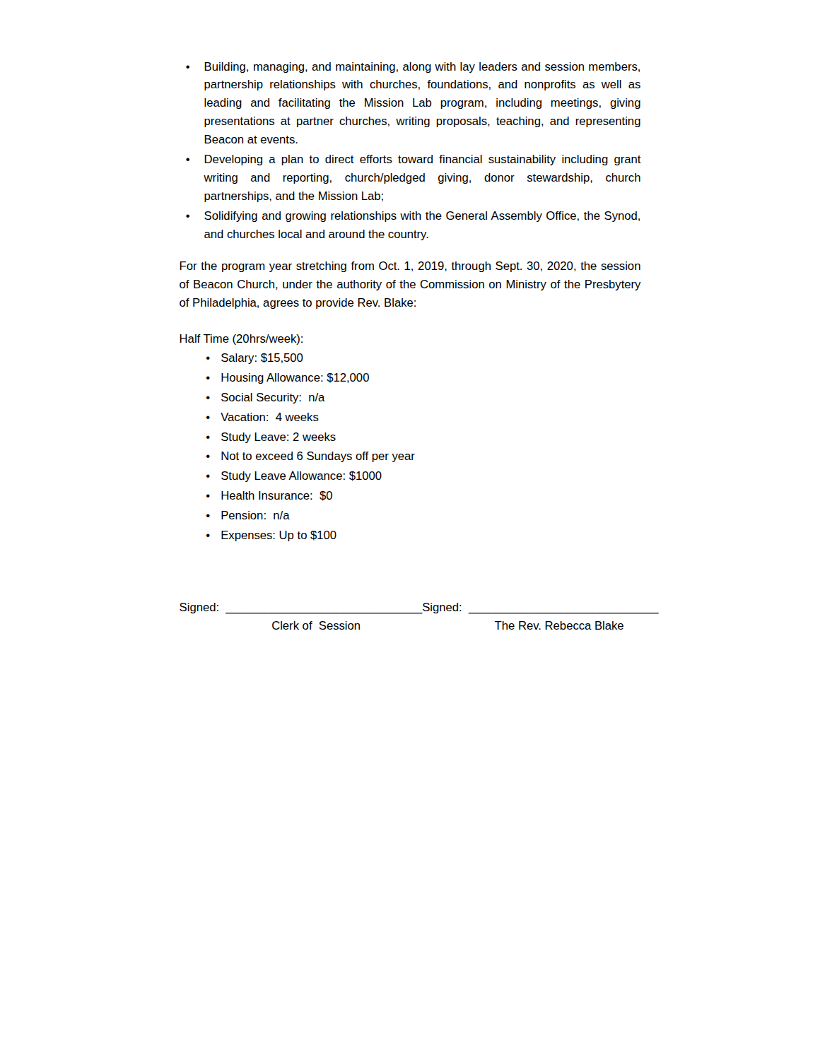Building, managing, and maintaining, along with lay leaders and session members, partnership relationships with churches, foundations, and nonprofits as well as leading and facilitating the Mission Lab program, including meetings, giving presentations at partner churches, writing proposals, teaching, and representing Beacon at events.
Developing a plan to direct efforts toward financial sustainability including grant writing and reporting, church/pledged giving, donor stewardship, church partnerships, and the Mission Lab;
Solidifying and growing relationships with the General Assembly Office, the Synod, and churches local and around the country.
For the program year stretching from Oct. 1, 2019, through Sept. 30, 2020, the session of Beacon Church, under the authority of the Commission on Ministry of the Presbytery of Philadelphia, agrees to provide Rev. Blake:
Half Time (20hrs/week):
Salary: $15,500
Housing Allowance: $12,000
Social Security: n/a
Vacation: 4 weeks
Study Leave: 2 weeks
Not to exceed 6 Sundays off per year
Study Leave Allowance: $1000
Health Insurance: $0
Pension: n/a
Expenses: Up to $100
| Signed: ______________________________ Clerk of Session | Signed: _____________________________ The Rev. Rebecca Blake |